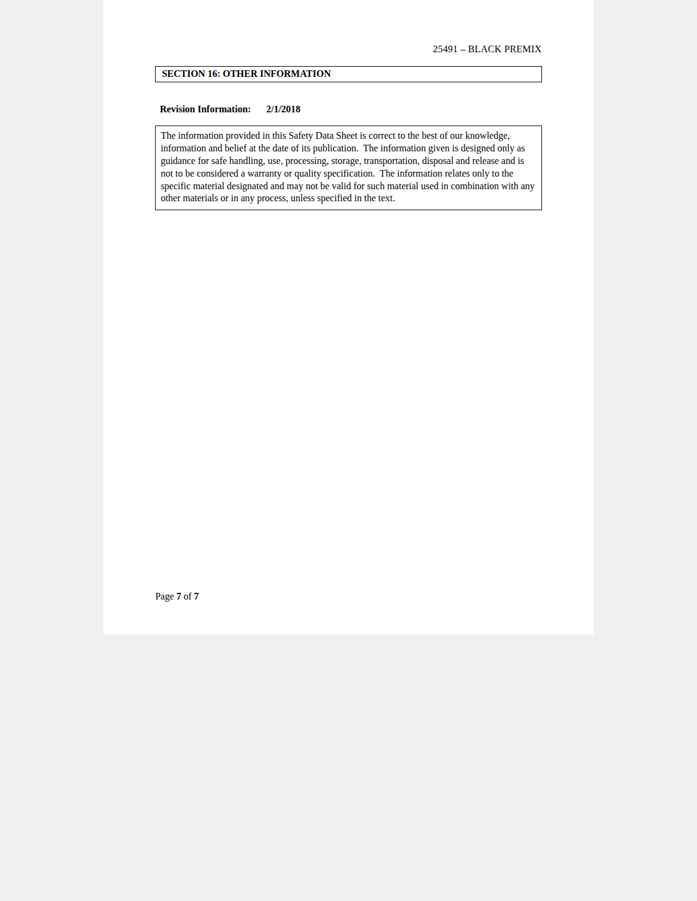25491 – BLACK PREMIX
SECTION 16: OTHER INFORMATION
Revision Information: 2/1/2018
The information provided in this Safety Data Sheet is correct to the best of our knowledge, information and belief at the date of its publication. The information given is designed only as guidance for safe handling, use, processing, storage, transportation, disposal and release and is not to be considered a warranty or quality specification. The information relates only to the specific material designated and may not be valid for such material used in combination with any other materials or in any process, unless specified in the text.
Page 7 of 7